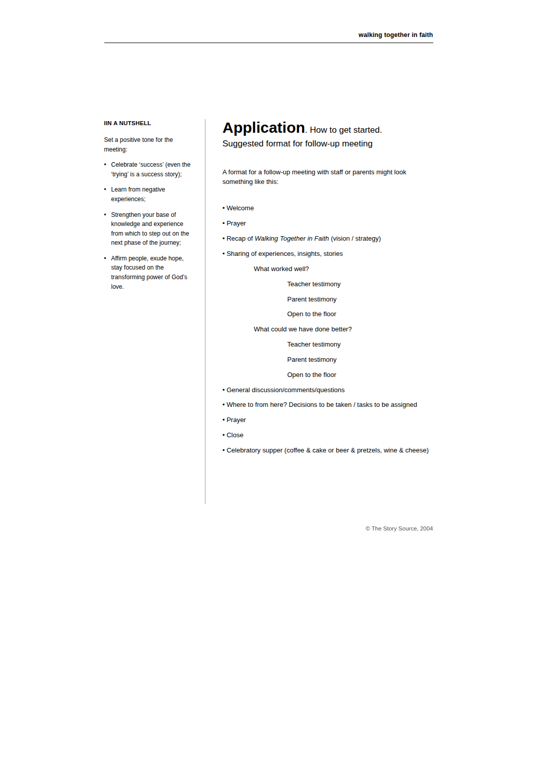walking together in faith
IIN A NUTSHELL
Set a positive tone for the meeting:
Celebrate ‘success’ (even the ‘trying’ is a success story);
Learn from negative experiences;
Strengthen your base of knowledge and experience from which to step out on the next phase of the journey;
Affirm people, exude hope, stay focused on the transforming power of God’s love.
Application. How to get started.
Suggested format for follow-up meeting
A format for a follow-up meeting with staff or parents might look something like this:
• Welcome
• Prayer
• Recap of Walking Together in Faith (vision / strategy)
• Sharing of experiences, insights, stories
What worked well?
Teacher testimony
Parent testimony
Open to the floor
What could we have done better?
Teacher testimony
Parent testimony
Open to the floor
• General discussion/comments/questions
• Where to from here? Decisions to be taken / tasks to be assigned
• Prayer
• Close
• Celebratory supper (coffee & cake or beer & pretzels, wine & cheese)
© The Story Source, 2004